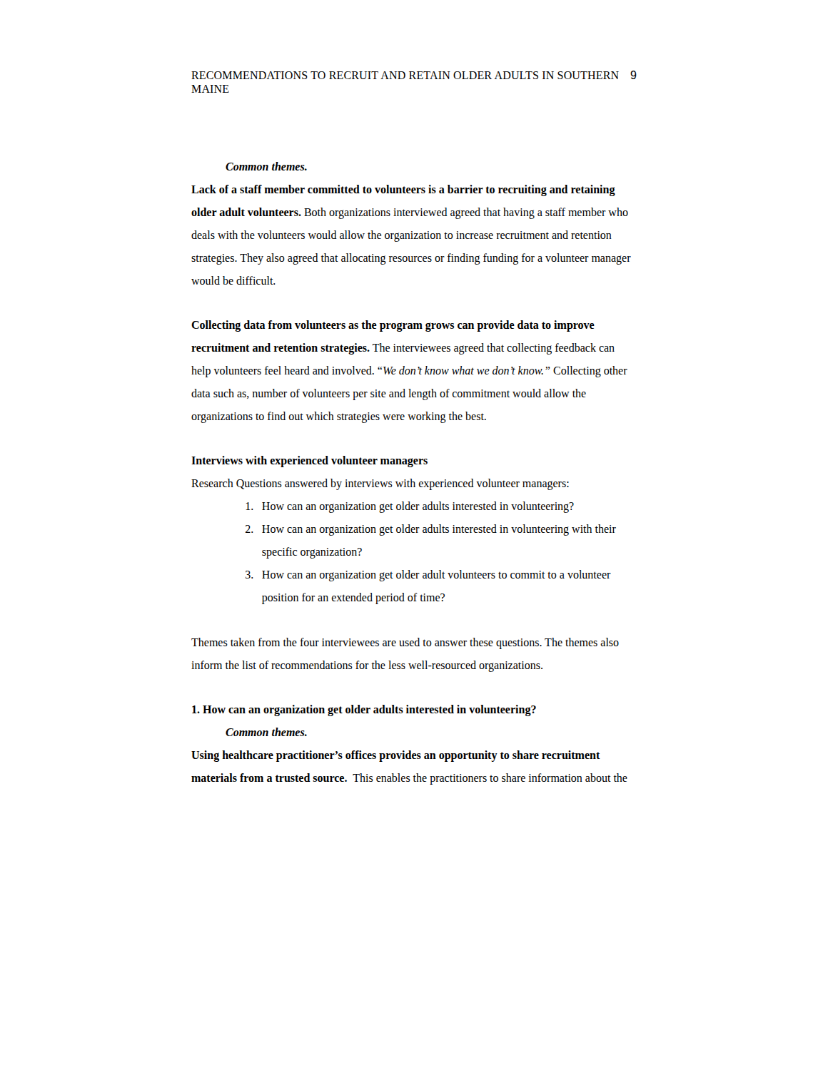Recommendations to Recruit and Retain Older Adults in Southern Maine 9
Common themes.
Lack of a staff member committed to volunteers is a barrier to recruiting and retaining older adult volunteers. Both organizations interviewed agreed that having a staff member who deals with the volunteers would allow the organization to increase recruitment and retention strategies. They also agreed that allocating resources or finding funding for a volunteer manager would be difficult.
Collecting data from volunteers as the program grows can provide data to improve recruitment and retention strategies. The interviewees agreed that collecting feedback can help volunteers feel heard and involved. “We don’t know what we don’t know.” Collecting other data such as, number of volunteers per site and length of commitment would allow the organizations to find out which strategies were working the best.
Interviews with experienced volunteer managers
Research Questions answered by interviews with experienced volunteer managers:
How can an organization get older adults interested in volunteering?
How can an organization get older adults interested in volunteering with their specific organization?
How can an organization get older adult volunteers to commit to a volunteer position for an extended period of time?
Themes taken from the four interviewees are used to answer these questions. The themes also inform the list of recommendations for the less well-resourced organizations.
1. How can an organization get older adults interested in volunteering?
Common themes.
Using healthcare practitioner’s offices provides an opportunity to share recruitment materials from a trusted source. This enables the practitioners to share information about the